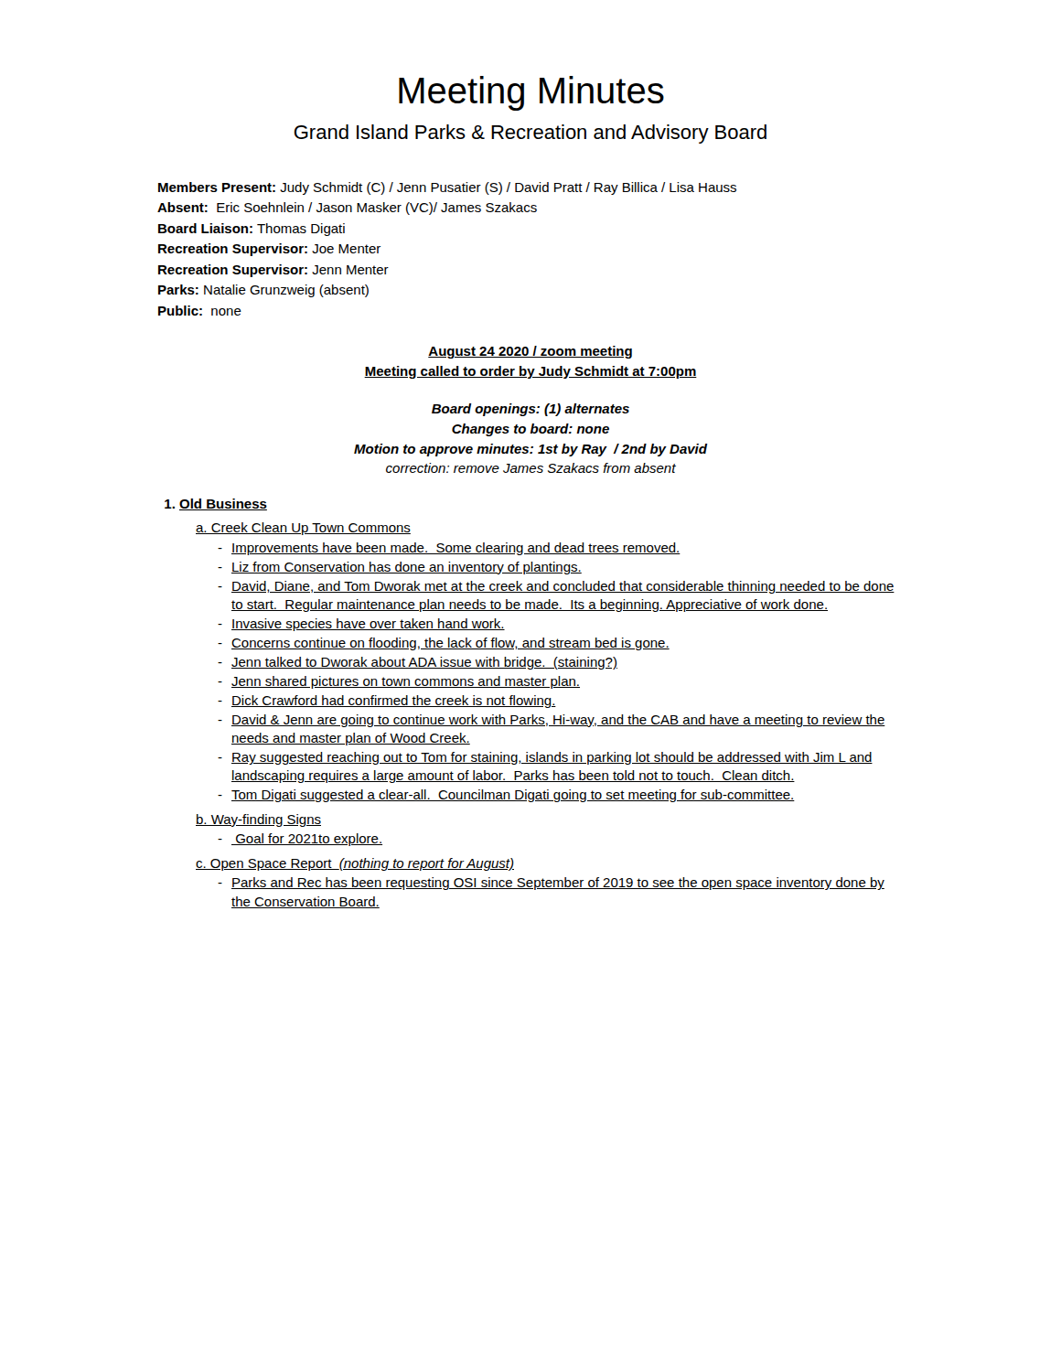Meeting Minutes
Grand Island Parks & Recreation and Advisory Board
Members Present: Judy Schmidt (C) / Jenn Pusatier (S) / David Pratt / Ray Billica / Lisa Hauss
Absent: Eric Soehnlein / Jason Masker (VC)/ James Szakacs
Board Liaison: Thomas Digati
Recreation Supervisor: Joe Menter
Recreation Supervisor: Jenn Menter
Parks: Natalie Grunzweig (absent)
Public: none
August 24 2020 / zoom meeting
Meeting called to order by Judy Schmidt at 7:00pm
Board openings: (1) alternates
Changes to board: none
Motion to approve minutes: 1st by Ray / 2nd by David
correction: remove James Szakacs from absent
Old Business
a. Creek Clean Up Town Commons
Improvements have been made. Some clearing and dead trees removed.
Liz from Conservation has done an inventory of plantings.
David, Diane, and Tom Dworak met at the creek and concluded that considerable thinning needed to be done to start. Regular maintenance plan needs to be made. Its a beginning. Appreciative of work done.
Invasive species have over taken hand work.
Concerns continue on flooding, the lack of flow, and stream bed is gone.
Jenn talked to Dworak about ADA issue with bridge. (staining?)
Jenn shared pictures on town commons and master plan.
Dick Crawford had confirmed the creek is not flowing.
David & Jenn are going to continue work with Parks, Hi-way, and the CAB and have a meeting to review the needs and master plan of Wood Creek.
Ray suggested reaching out to Tom for staining, islands in parking lot should be addressed with Jim L and landscaping requires a large amount of labor. Parks has been told not to touch. Clean ditch.
Tom Digati suggested a clear-all. Councilman Digati going to set meeting for sub-committee.
b. Way-finding Signs
Goal for 2021to explore.
c. Open Space Report (nothing to report for August)
Parks and Rec has been requesting OSI since September of 2019 to see the open space inventory done by the Conservation Board.